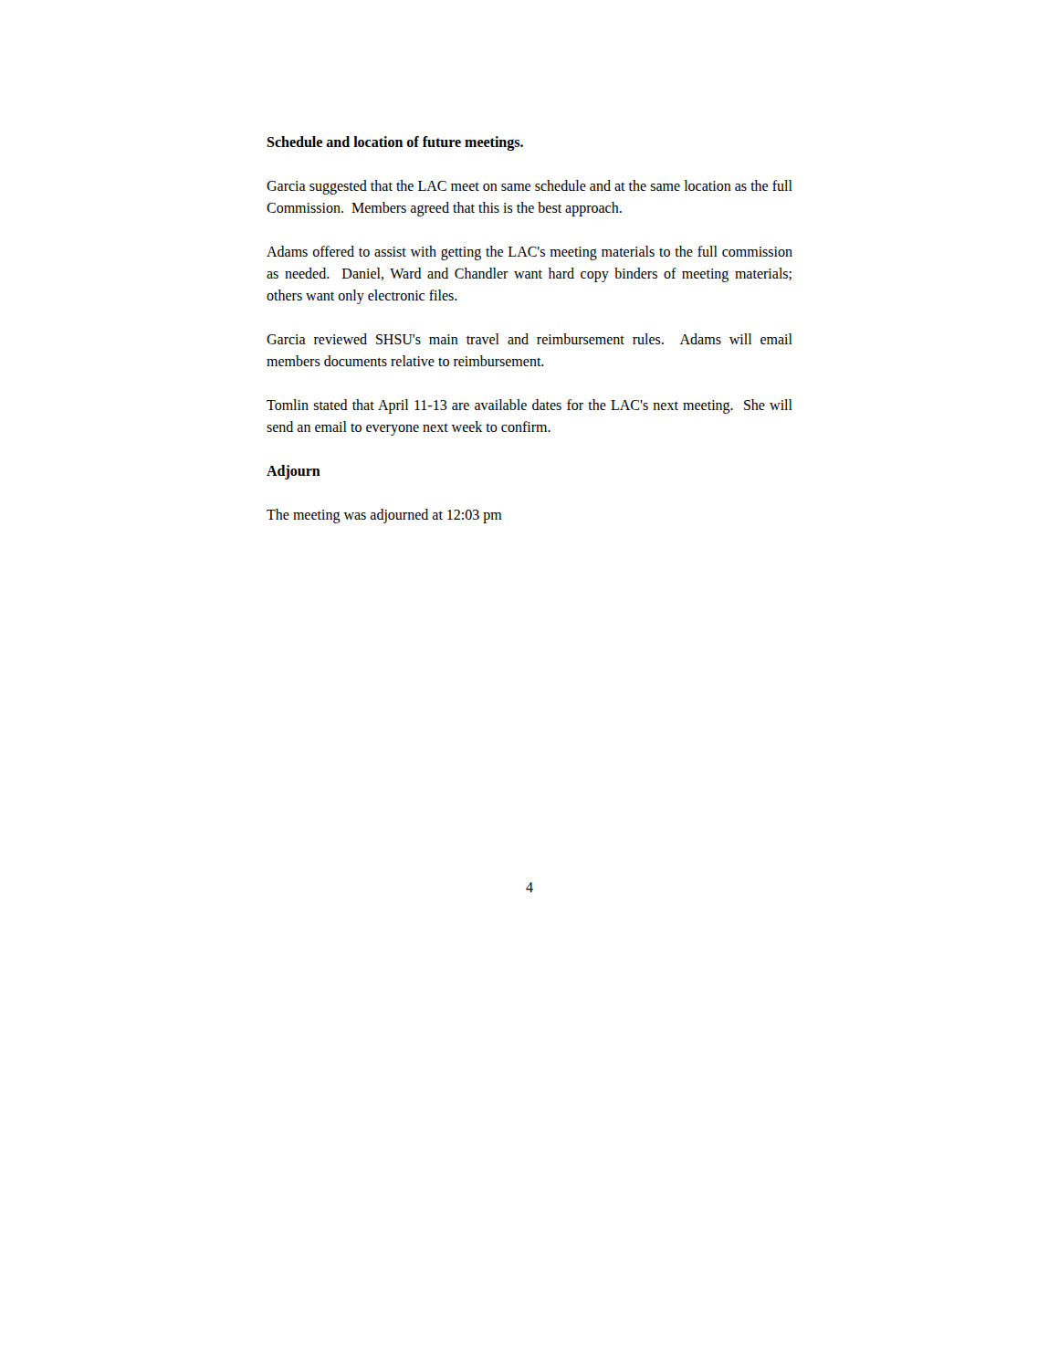Schedule and location of future meetings.
Garcia suggested that the LAC meet on same schedule and at the same location as the full Commission. Members agreed that this is the best approach.
Adams offered to assist with getting the LAC's meeting materials to the full commission as needed. Daniel, Ward and Chandler want hard copy binders of meeting materials; others want only electronic files.
Garcia reviewed SHSU's main travel and reimbursement rules. Adams will email members documents relative to reimbursement.
Tomlin stated that April 11-13 are available dates for the LAC's next meeting. She will send an email to everyone next week to confirm.
Adjourn
The meeting was adjourned at 12:03 pm
4